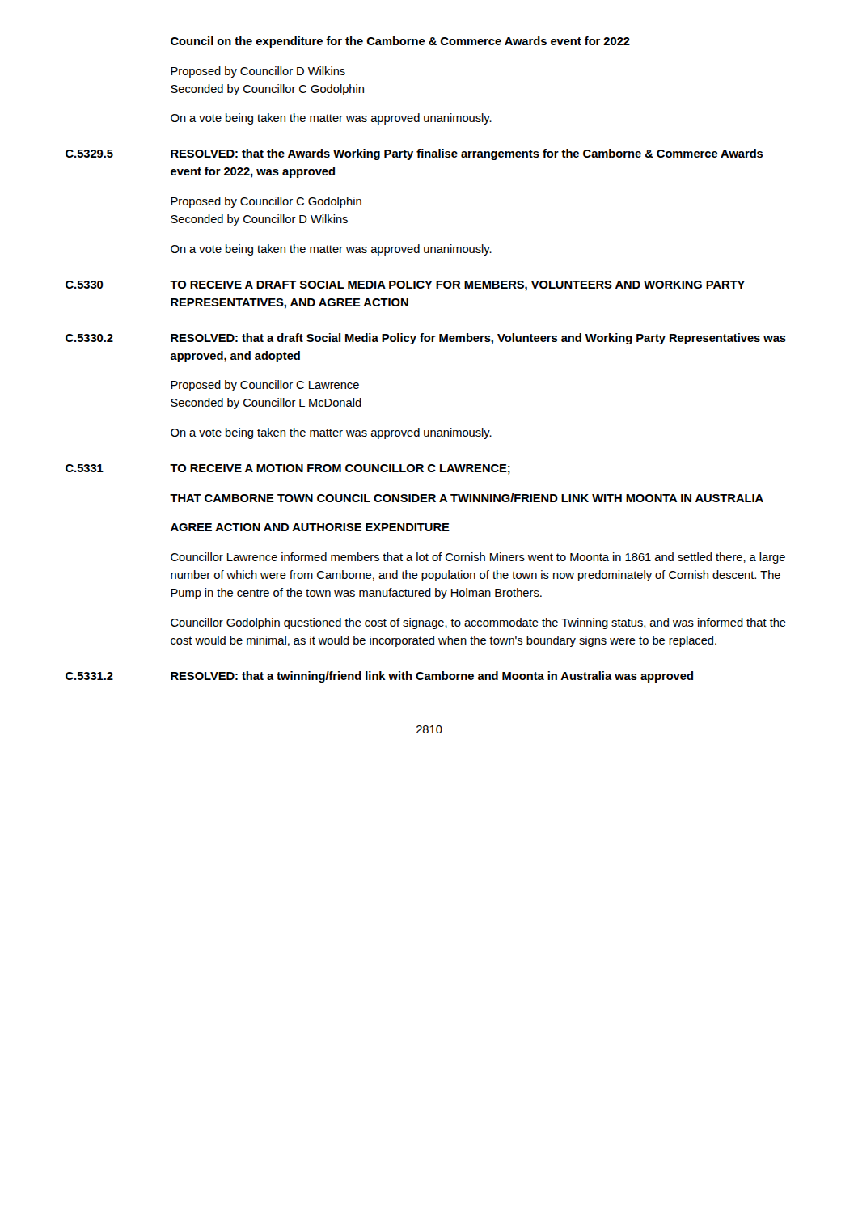Council on the expenditure for the Camborne & Commerce Awards event for 2022
Proposed by Councillor D Wilkins
Seconded by Councillor C Godolphin
On a vote being taken the matter was approved unanimously.
C.5329.5
RESOLVED: that the Awards Working Party finalise arrangements for the Camborne & Commerce Awards event for 2022, was approved
Proposed by Councillor C Godolphin
Seconded by Councillor D Wilkins
On a vote being taken the matter was approved unanimously.
C.5330
TO RECEIVE A DRAFT SOCIAL MEDIA POLICY FOR MEMBERS, VOLUNTEERS AND WORKING PARTY REPRESENTATIVES, AND AGREE ACTION
C.5330.2
RESOLVED: that a draft Social Media Policy for Members, Volunteers and Working Party Representatives was approved, and adopted
Proposed by Councillor C Lawrence
Seconded by Councillor L McDonald
On a vote being taken the matter was approved unanimously.
C.5331
TO RECEIVE A MOTION FROM COUNCILLOR C LAWRENCE;
THAT CAMBORNE TOWN COUNCIL CONSIDER A TWINNING/FRIEND LINK WITH MOONTA IN AUSTRALIA
AGREE ACTION AND AUTHORISE EXPENDITURE
Councillor Lawrence informed members that a lot of Cornish Miners went to Moonta in 1861 and settled there, a large number of which were from Camborne, and the population of the town is now predominately of Cornish descent. The Pump in the centre of the town was manufactured by Holman Brothers.
Councillor Godolphin questioned the cost of signage, to accommodate the Twinning status, and was informed that the cost would be minimal, as it would be incorporated when the town's boundary signs were to be replaced.
C.5331.2
RESOLVED: that a twinning/friend link with Camborne and Moonta in Australia was approved
2810